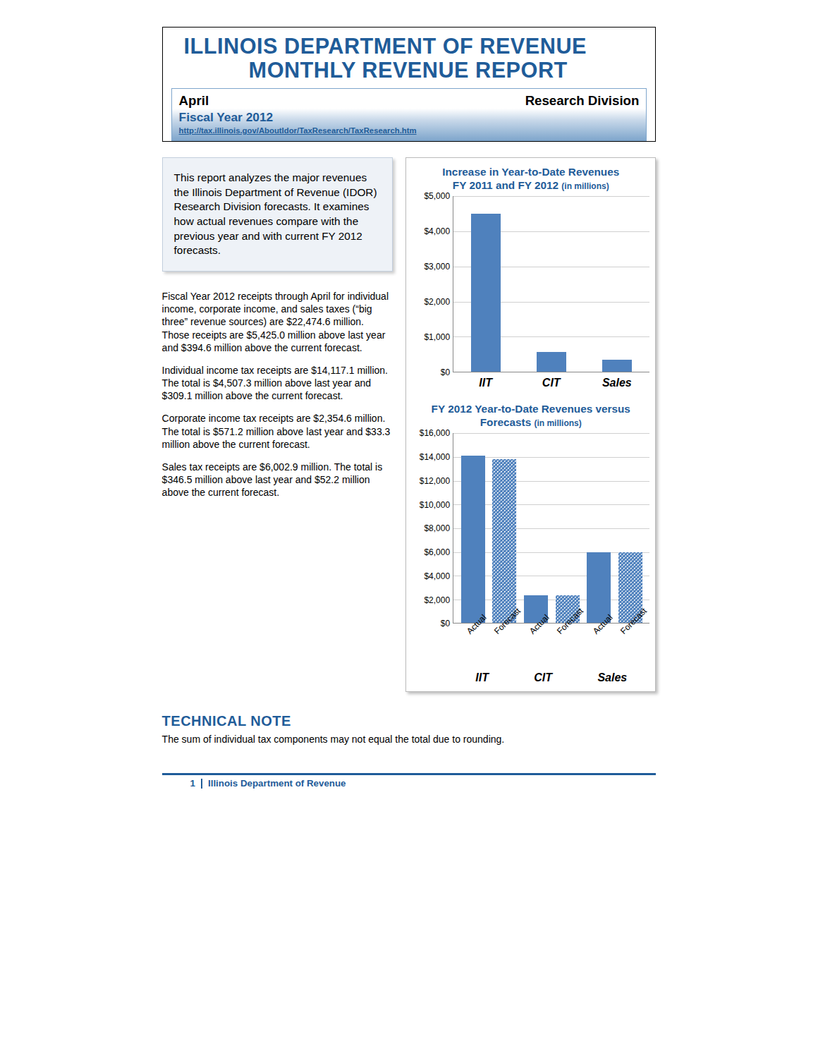ILLINOIS DEPARTMENT OF REVENUE MONTHLY REVENUE REPORT
April Research Division
Fiscal Year 2012
http://tax.illinois.gov/AboutIdor/TaxResearch/TaxResearch.htm
This report analyzes the major revenues the Illinois Department of Revenue (IDOR) Research Division forecasts. It examines how actual revenues compare with the previous year and with current FY 2012 forecasts.
Fiscal Year 2012 receipts through April for individual income, corporate income, and sales taxes (“big three” revenue sources) are $22,474.6 million. Those receipts are $5,425.0 million above last year and $394.6 million above the current forecast.
Individual income tax receipts are $14,117.1 million. The total is $4,507.3 million above last year and $309.1 million above the current forecast.
Corporate income tax receipts are $2,354.6 million. The total is $571.2 million above last year and $33.3 million above the current forecast.
Sales tax receipts are $6,002.9 million. The total is $346.5 million above last year and $52.2 million above the current forecast.
Increase in Year-to-Date Revenues
FY 2011 and FY 2012 (in millions)
$5,000 $4,000 $3,000 $2,000 $1,000 $0
IIT CIT Sales
FY 2012 Year-to-Date Revenues versus
Forecasts (in millions)
$16,000 $14,000 $12,000 $10,000 $8,000 $6,000 $4,000 $2,000 $0
Actual
Forecast
Actual
Forecast
Actual
Forecast
IIT CIT Sales
TECHNICAL NOTE
The sum of individual tax components may not equal the total due to rounding.
1 Illinois Department of Revenue